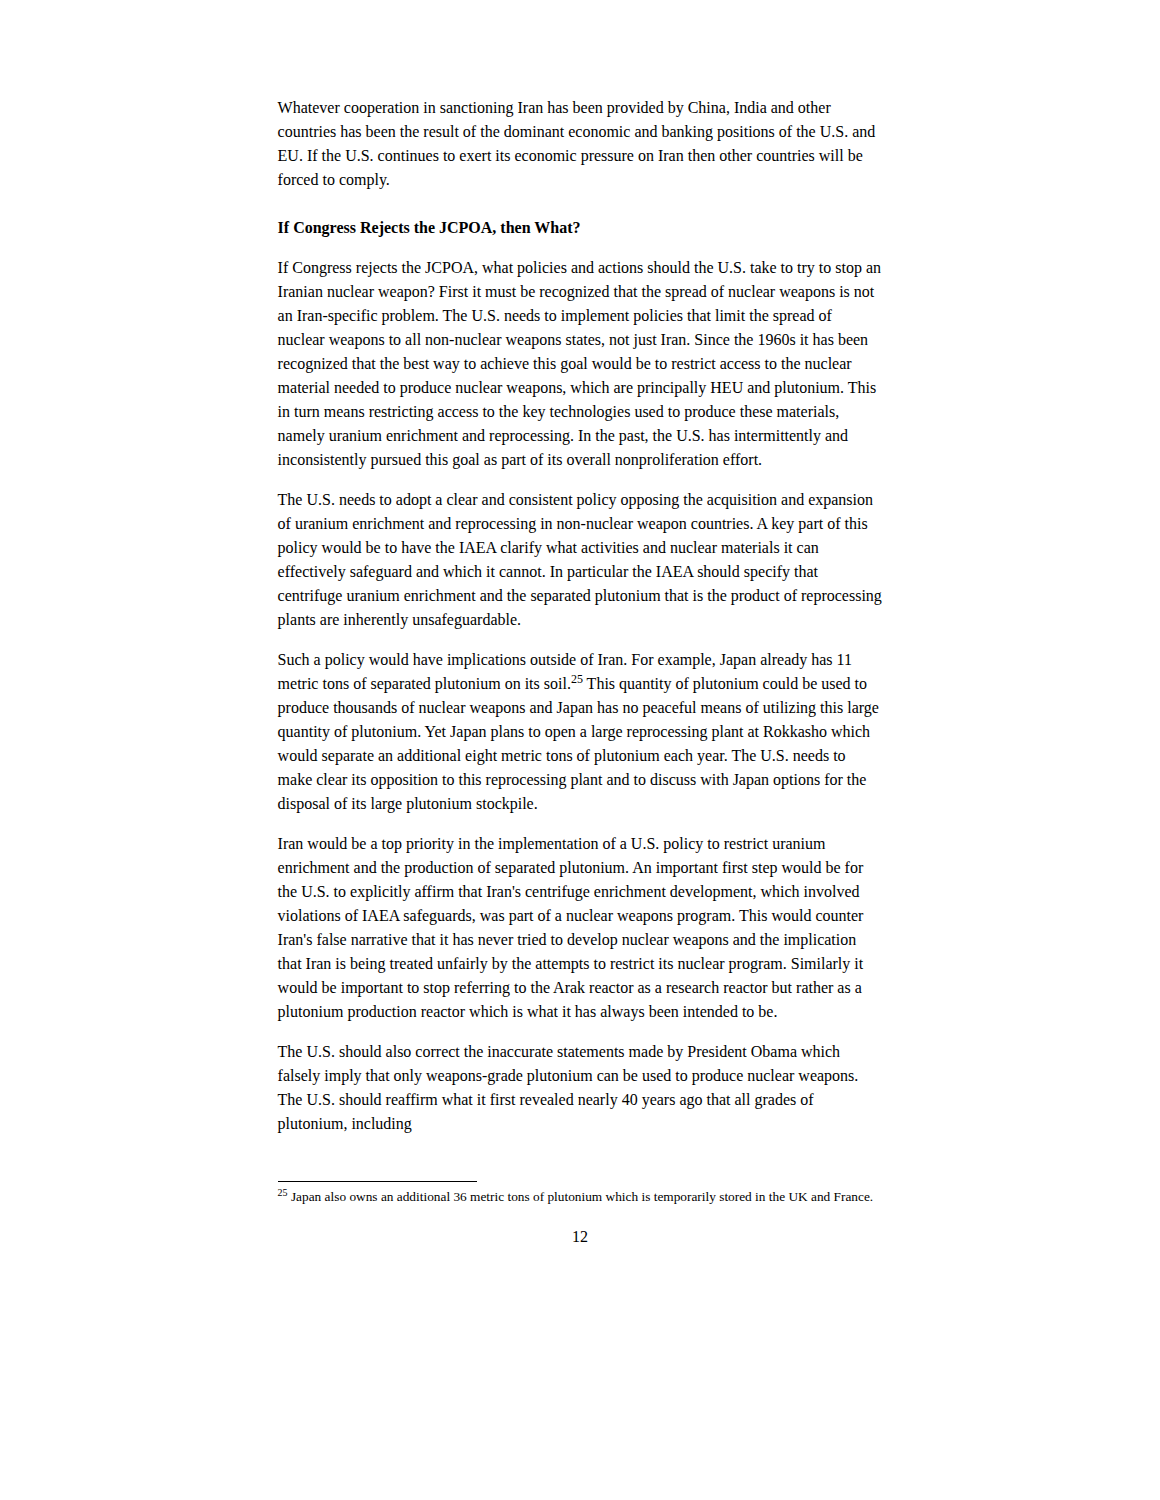Whatever cooperation in sanctioning Iran has been provided by China, India and other countries has been the result of the dominant economic and banking positions of the U.S. and EU. If the U.S. continues to exert its economic pressure on Iran then other countries will be forced to comply.
If Congress Rejects the JCPOA, then What?
If Congress rejects the JCPOA, what policies and actions should the U.S. take to try to stop an Iranian nuclear weapon? First it must be recognized that the spread of nuclear weapons is not an Iran-specific problem. The U.S. needs to implement policies that limit the spread of nuclear weapons to all non-nuclear weapons states, not just Iran. Since the 1960s it has been recognized that the best way to achieve this goal would be to restrict access to the nuclear material needed to produce nuclear weapons, which are principally HEU and plutonium. This in turn means restricting access to the key technologies used to produce these materials, namely uranium enrichment and reprocessing. In the past, the U.S. has intermittently and inconsistently pursued this goal as part of its overall nonproliferation effort.
The U.S. needs to adopt a clear and consistent policy opposing the acquisition and expansion of uranium enrichment and reprocessing in non-nuclear weapon countries. A key part of this policy would be to have the IAEA clarify what activities and nuclear materials it can effectively safeguard and which it cannot. In particular the IAEA should specify that centrifuge uranium enrichment and the separated plutonium that is the product of reprocessing plants are inherently unsafeguardable.
Such a policy would have implications outside of Iran. For example, Japan already has 11 metric tons of separated plutonium on its soil.25 This quantity of plutonium could be used to produce thousands of nuclear weapons and Japan has no peaceful means of utilizing this large quantity of plutonium. Yet Japan plans to open a large reprocessing plant at Rokkasho which would separate an additional eight metric tons of plutonium each year. The U.S. needs to make clear its opposition to this reprocessing plant and to discuss with Japan options for the disposal of its large plutonium stockpile.
Iran would be a top priority in the implementation of a U.S. policy to restrict uranium enrichment and the production of separated plutonium. An important first step would be for the U.S. to explicitly affirm that Iran's centrifuge enrichment development, which involved violations of IAEA safeguards, was part of a nuclear weapons program. This would counter Iran's false narrative that it has never tried to develop nuclear weapons and the implication that Iran is being treated unfairly by the attempts to restrict its nuclear program. Similarly it would be important to stop referring to the Arak reactor as a research reactor but rather as a plutonium production reactor which is what it has always been intended to be.
The U.S. should also correct the inaccurate statements made by President Obama which falsely imply that only weapons-grade plutonium can be used to produce nuclear weapons. The U.S. should reaffirm what it first revealed nearly 40 years ago that all grades of plutonium, including
25 Japan also owns an additional 36 metric tons of plutonium which is temporarily stored in the UK and France.
12